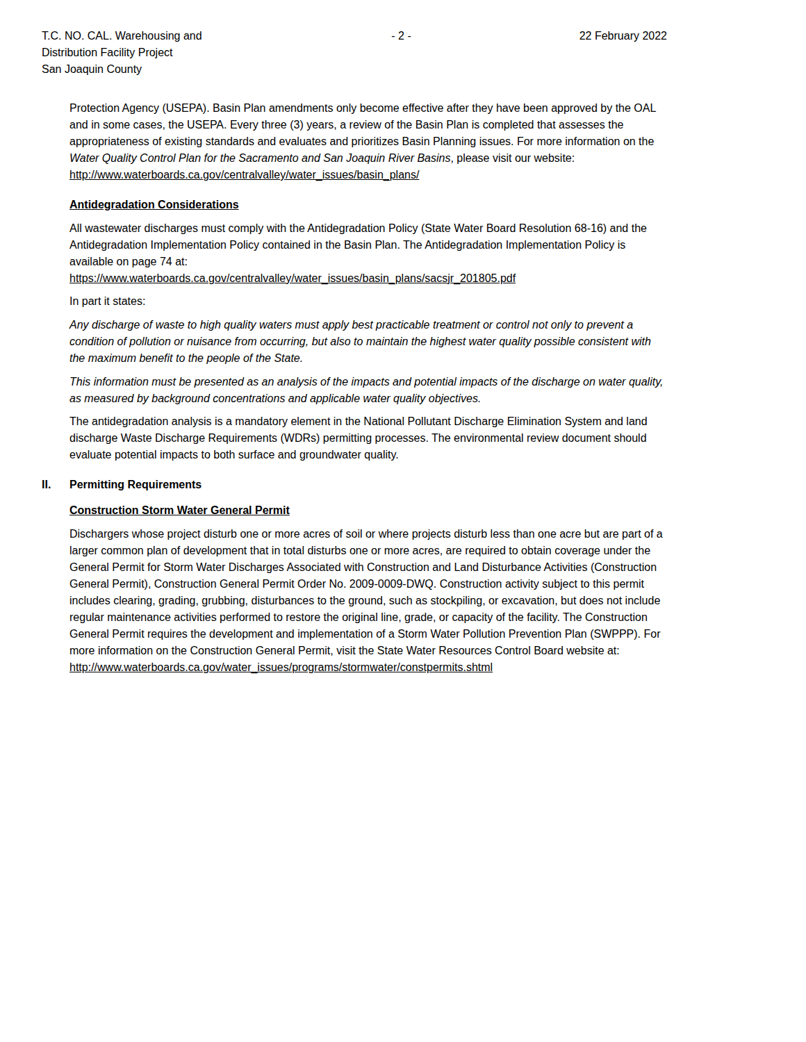T.C. NO. CAL. Warehousing and
Distribution Facility Project
San Joaquin County
- 2 -
22 February 2022
Protection Agency (USEPA). Basin Plan amendments only become effective after they have been approved by the OAL and in some cases, the USEPA. Every three (3) years, a review of the Basin Plan is completed that assesses the appropriateness of existing standards and evaluates and prioritizes Basin Planning issues. For more information on the Water Quality Control Plan for the Sacramento and San Joaquin River Basins, please visit our website:
http://www.waterboards.ca.gov/centralvalley/water_issues/basin_plans/
Antidegradation Considerations
All wastewater discharges must comply with the Antidegradation Policy (State Water Board Resolution 68-16) and the Antidegradation Implementation Policy contained in the Basin Plan. The Antidegradation Implementation Policy is available on page 74 at:
https://www.waterboards.ca.gov/centralvalley/water_issues/basin_plans/sacsjr_201805.pdf
In part it states:
Any discharge of waste to high quality waters must apply best practicable treatment or control not only to prevent a condition of pollution or nuisance from occurring, but also to maintain the highest water quality possible consistent with the maximum benefit to the people of the State.
This information must be presented as an analysis of the impacts and potential impacts of the discharge on water quality, as measured by background concentrations and applicable water quality objectives.
The antidegradation analysis is a mandatory element in the National Pollutant Discharge Elimination System and land discharge Waste Discharge Requirements (WDRs) permitting processes. The environmental review document should evaluate potential impacts to both surface and groundwater quality.
II.
Permitting Requirements
Construction Storm Water General Permit
Dischargers whose project disturb one or more acres of soil or where projects disturb less than one acre but are part of a larger common plan of development that in total disturbs one or more acres, are required to obtain coverage under the General Permit for Storm Water Discharges Associated with Construction and Land Disturbance Activities (Construction General Permit), Construction General Permit Order No. 2009-0009-DWQ. Construction activity subject to this permit includes clearing, grading, grubbing, disturbances to the ground, such as stockpiling, or excavation, but does not include regular maintenance activities performed to restore the original line, grade, or capacity of the facility. The Construction General Permit requires the development and implementation of a Storm Water Pollution Prevention Plan (SWPPP). For more information on the Construction General Permit, visit the State Water Resources Control Board website at:
http://www.waterboards.ca.gov/water_issues/programs/stormwater/constpermits.shtml